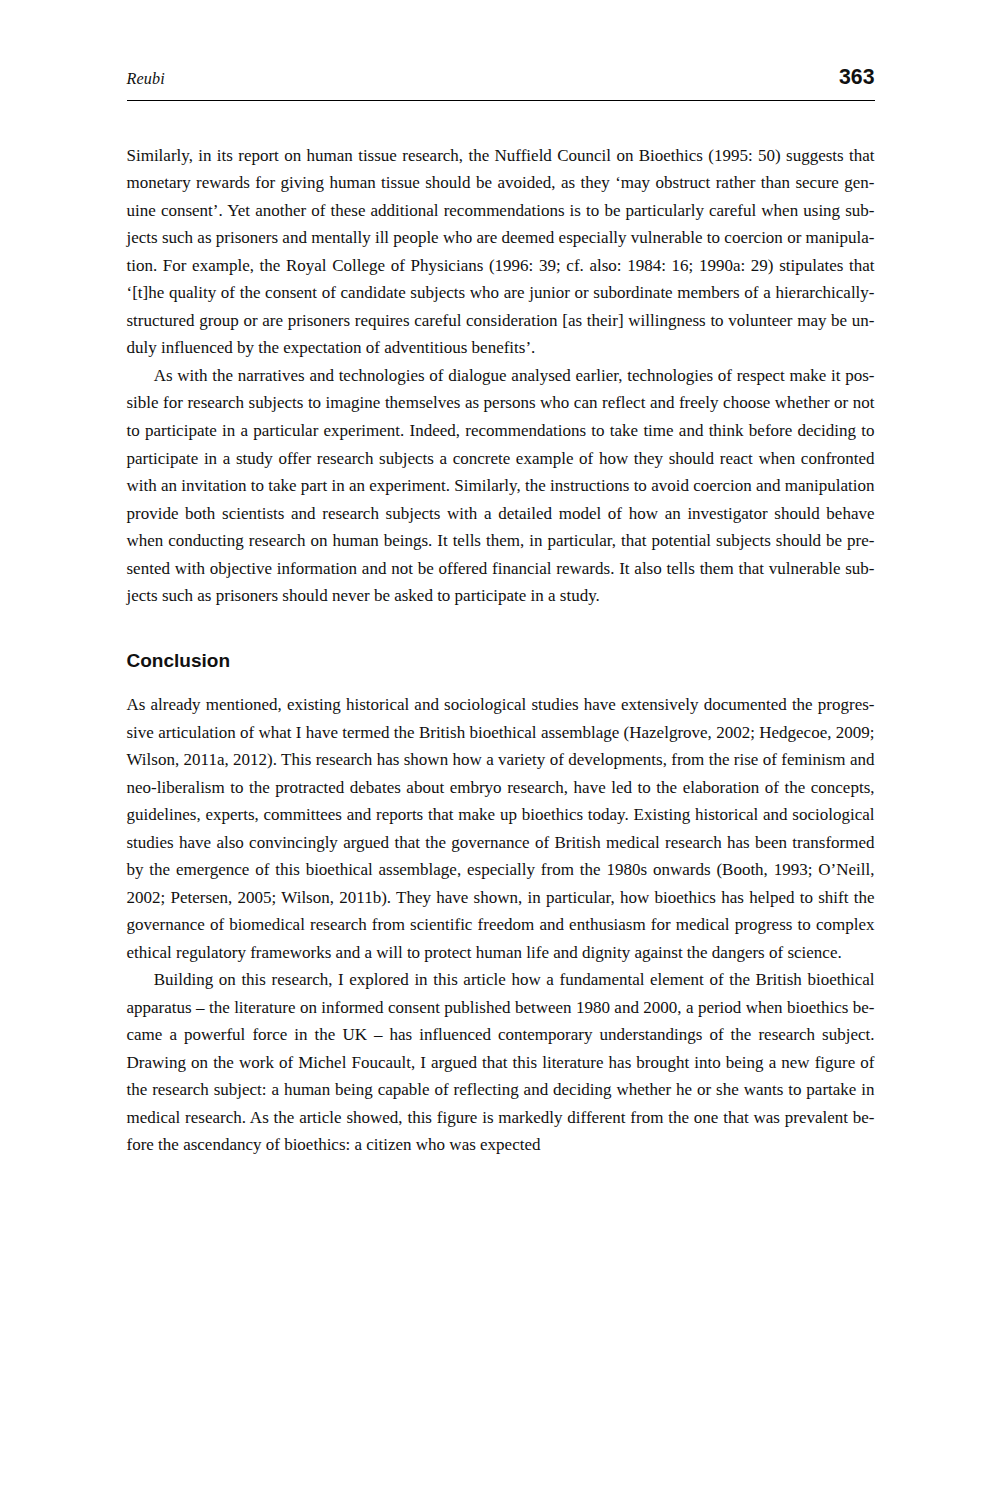Reubi 363
Similarly, in its report on human tissue research, the Nuffield Council on Bioethics (1995: 50) suggests that monetary rewards for giving human tissue should be avoided, as they ‘may obstruct rather than secure genuine consent’. Yet another of these additional recommendations is to be particularly careful when using subjects such as prisoners and mentally ill people who are deemed especially vulnerable to coercion or manipulation. For example, the Royal College of Physicians (1996: 39; cf. also: 1984: 16; 1990a: 29) stipulates that ‘[t]he quality of the consent of candidate subjects who are junior or subordinate members of a hierarchically-structured group or are prisoners requires careful consideration [as their] willingness to volunteer may be unduly influenced by the expectation of adventitious benefits’.
As with the narratives and technologies of dialogue analysed earlier, technologies of respect make it possible for research subjects to imagine themselves as persons who can reflect and freely choose whether or not to participate in a particular experiment. Indeed, recommendations to take time and think before deciding to participate in a study offer research subjects a concrete example of how they should react when confronted with an invitation to take part in an experiment. Similarly, the instructions to avoid coercion and manipulation provide both scientists and research subjects with a detailed model of how an investigator should behave when conducting research on human beings. It tells them, in particular, that potential subjects should be presented with objective information and not be offered financial rewards. It also tells them that vulnerable subjects such as prisoners should never be asked to participate in a study.
Conclusion
As already mentioned, existing historical and sociological studies have extensively documented the progressive articulation of what I have termed the British bioethical assemblage (Hazelgrove, 2002; Hedgecoe, 2009; Wilson, 2011a, 2012). This research has shown how a variety of developments, from the rise of feminism and neo-liberalism to the protracted debates about embryo research, have led to the elaboration of the concepts, guidelines, experts, committees and reports that make up bioethics today. Existing historical and sociological studies have also convincingly argued that the governance of British medical research has been transformed by the emergence of this bioethical assemblage, especially from the 1980s onwards (Booth, 1993; O’Neill, 2002; Petersen, 2005; Wilson, 2011b). They have shown, in particular, how bioethics has helped to shift the governance of biomedical research from scientific freedom and enthusiasm for medical progress to complex ethical regulatory frameworks and a will to protect human life and dignity against the dangers of science.
Building on this research, I explored in this article how a fundamental element of the British bioethical apparatus – the literature on informed consent published between 1980 and 2000, a period when bioethics became a powerful force in the UK – has influenced contemporary understandings of the research subject. Drawing on the work of Michel Foucault, I argued that this literature has brought into being a new figure of the research subject: a human being capable of reflecting and deciding whether he or she wants to partake in medical research. As the article showed, this figure is markedly different from the one that was prevalent before the ascendancy of bioethics: a citizen who was expected